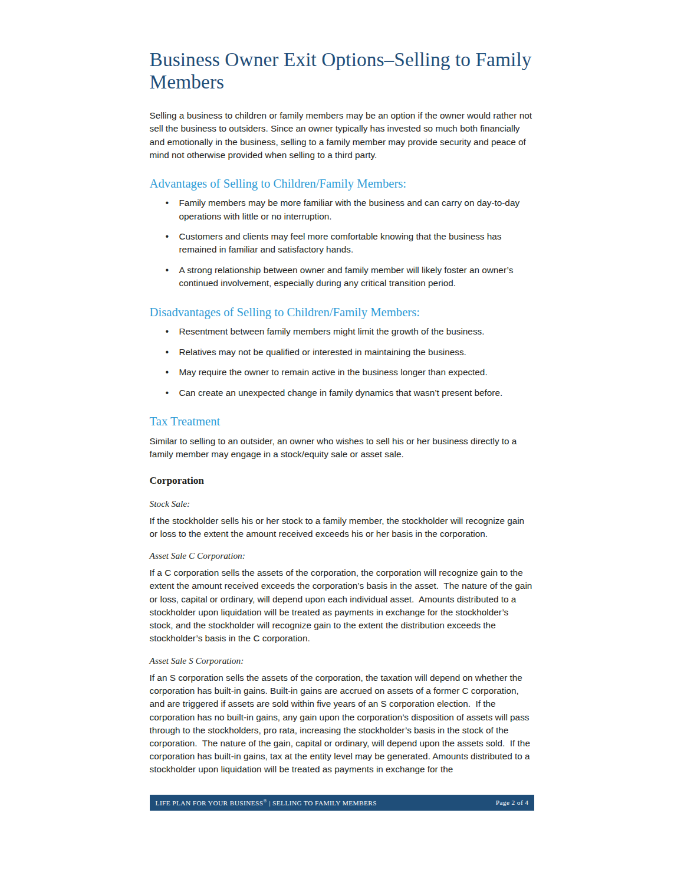Business Owner Exit Options–Selling to Family Members
Selling a business to children or family members may be an option if the owner would rather not sell the business to outsiders. Since an owner typically has invested so much both financially and emotionally in the business, selling to a family member may provide security and peace of mind not otherwise provided when selling to a third party.
Advantages of Selling to Children/Family Members:
Family members may be more familiar with the business and can carry on day-to-day operations with little or no interruption.
Customers and clients may feel more comfortable knowing that the business has remained in familiar and satisfactory hands.
A strong relationship between owner and family member will likely foster an owner’s continued involvement, especially during any critical transition period.
Disadvantages of Selling to Children/Family Members:
Resentment between family members might limit the growth of the business.
Relatives may not be qualified or interested in maintaining the business.
May require the owner to remain active in the business longer than expected.
Can create an unexpected change in family dynamics that wasn’t present before.
Tax Treatment
Similar to selling to an outsider, an owner who wishes to sell his or her business directly to a family member may engage in a stock/equity sale or asset sale.
Corporation
Stock Sale:
If the stockholder sells his or her stock to a family member, the stockholder will recognize gain or loss to the extent the amount received exceeds his or her basis in the corporation.
Asset Sale C Corporation:
If a C corporation sells the assets of the corporation, the corporation will recognize gain to the extent the amount received exceeds the corporation’s basis in the asset. The nature of the gain or loss, capital or ordinary, will depend upon each individual asset. Amounts distributed to a stockholder upon liquidation will be treated as payments in exchange for the stockholder’s stock, and the stockholder will recognize gain to the extent the distribution exceeds the stockholder’s basis in the C corporation.
Asset Sale S Corporation:
If an S corporation sells the assets of the corporation, the taxation will depend on whether the corporation has built-in gains. Built-in gains are accrued on assets of a former C corporation, and are triggered if assets are sold within five years of an S corporation election. If the corporation has no built-in gains, any gain upon the corporation’s disposition of assets will pass through to the stockholders, pro rata, increasing the stockholder’s basis in the stock of the corporation. The nature of the gain, capital or ordinary, will depend upon the assets sold. If the corporation has built-in gains, tax at the entity level may be generated. Amounts distributed to a stockholder upon liquidation will be treated as payments in exchange for the
Life Plan for Your Business® | Selling to Family Members Page 2 of 4